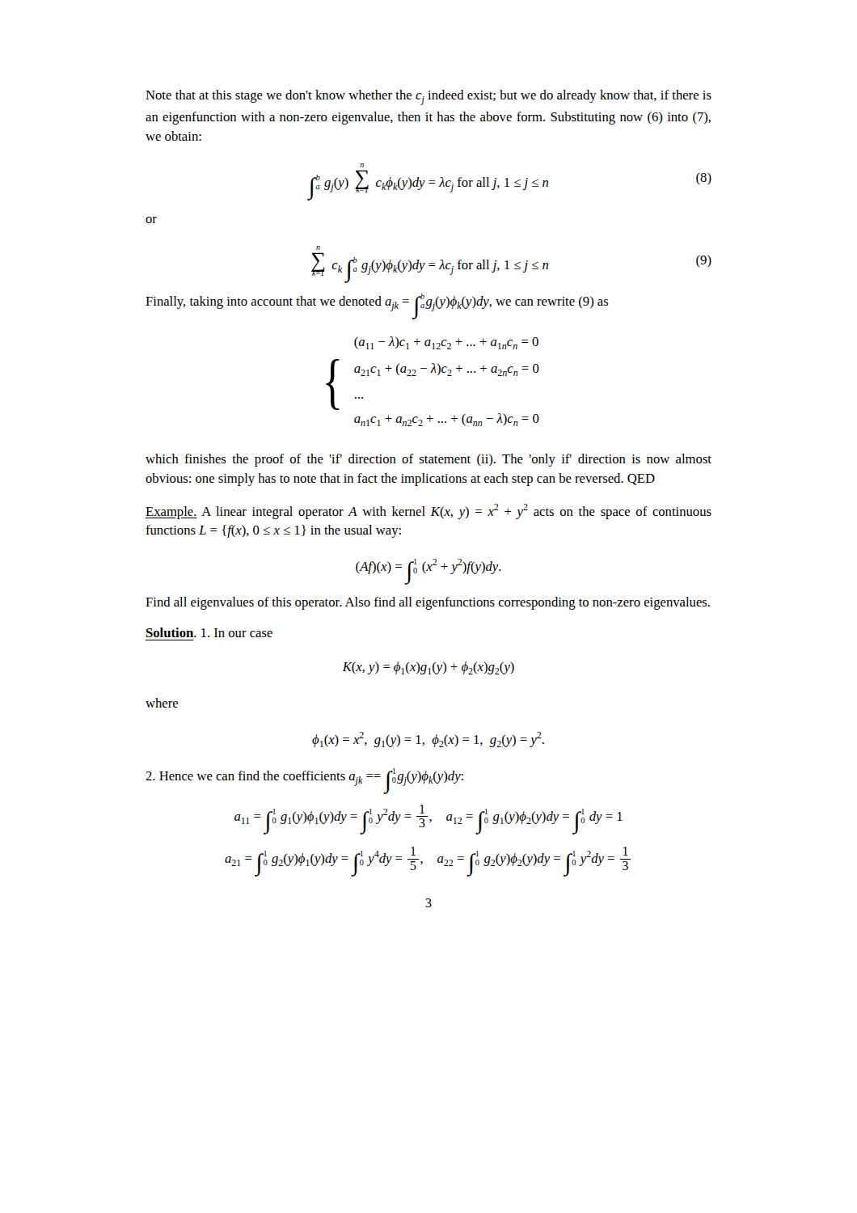Note that at this stage we don't know whether the cj indeed exist; but we do already know that, if there is an eigenfunction with a non-zero eigenvalue, then it has the above form. Substituting now (6) into (7), we obtain:
∫ba gj(y) n∑k=1 ck ϕk(y)dy = λcj for all j, 1 ≤ j ≤ n (8)
or
n∑k=1 ck ∫ba gj(y)ϕk(y)dy = λcj for all j, 1 ≤ j ≤ n (9)
Finally, taking into account that we denoted ajk = ∫ba gj(y)ϕk(y)dy, we can rewrite (9) as
{
| ( a 11 − λ ) c 1 + a 12 c 2 + ... + a 1 n c n = 0 |
| a 21 c 1 + ( a 22 − λ ) c 2 + ... + a 2 n c n = 0 |
| ... |
| a n 1 c 1 + a n 2 c 2 + ... + ( a nn − λ ) c n = 0 |
which finishes the proof of the 'if' direction of statement (ii). The 'only if' direction is now almost obvious: one simply has to note that in fact the implications at each step can be reversed. QED
Example. A linear integral operator A with kernel K(x, y) = x2 + y2 acts on the space of continuous functions L = {f(x), 0 ≤ x ≤ 1} in the usual way:
(Af)(x) = ∫10 (x2 + y2)f(y)dy.
Find all eigenvalues of this operator. Also find all eigenfunctions corresponding to non-zero eigenvalues.
Solution. 1. In our case
K(x, y) = ϕ1(x)g1(y) + ϕ2(x)g2(y)
where
ϕ1(x) = x2, g1(y) = 1, ϕ2(x) = 1, g2(y) = y2.
2. Hence we can find the coefficients ajk == ∫10 gj(y)ϕk(y)dy:
a11 = ∫10 g1(y)ϕ1(y)dy = ∫10 y2dy = 13, a12 = ∫10 g1(y)ϕ2(y)dy = ∫10 dy = 1
a21 = ∫10 g2(y)ϕ1(y)dy = ∫10 y4dy = 15, a22 = ∫10 g2(y)ϕ2(y)dy = ∫10 y2dy = 13
3